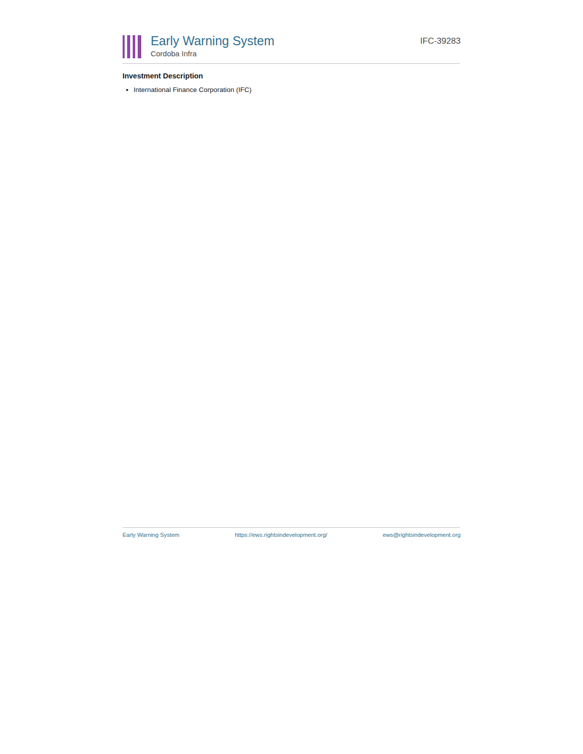Early Warning System
Cordoba Infra
IFC-39283
Investment Description
International Finance Corporation (IFC)
Early Warning System
https://ews.rightsindevelopment.org/
ews@rightsindevelopment.org